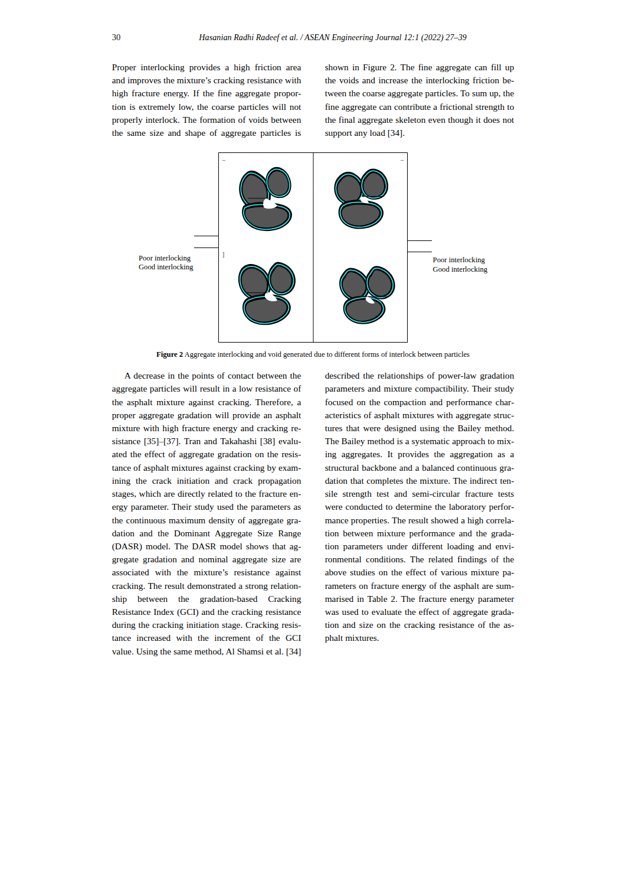30
Hasanian Radhi Radeef et al. / ASEAN Engineering Journal 12:1 (2022) 27–39
Proper interlocking provides a high friction area and improves the mixture’s cracking resistance with high fracture energy. If the fine aggregate proportion is extremely low, the coarse particles will not properly interlock. The formation of voids between the same size and shape of aggregate particles is shown in Figure 2. The fine aggregate can fill up the voids and increase the interlocking friction between the coarse aggregate particles. To sum up, the fine aggregate can contribute a frictional strength to the final aggregate skeleton even though it does not support any load [34].
Poor interlocking
Good interlocking
–
–
]
Poor interlocking
Good interlocking
Figure 2 Aggregate interlocking and void generated due to different forms of interlock between particles
A decrease in the points of contact between the aggregate particles will result in a low resistance of the asphalt mixture against cracking. Therefore, a proper aggregate gradation will provide an asphalt mixture with high fracture energy and cracking resistance [35]–[37]. Tran and Takahashi [38] evaluated the effect of aggregate gradation on the resistance of asphalt mixtures against cracking by examining the crack initiation and crack propagation stages, which are directly related to the fracture energy parameter. Their study used the parameters as the continuous maximum density of aggregate gradation and the Dominant Aggregate Size Range (DASR) model. The DASR model shows that aggregate gradation and nominal aggregate size are associated with the mixture’s resistance against cracking. The result demonstrated a strong relationship between the gradation-based Cracking Resistance Index (GCI) and the cracking resistance during the cracking initiation stage. Cracking resistance increased with the increment of the GCI value. Using the same method, Al Shamsi et al. [34] described the relationships of power-law gradation parameters and mixture compactibility. Their study focused on the compaction and performance characteristics of asphalt mixtures with aggregate structures that were designed using the Bailey method. The Bailey method is a systematic approach to mixing aggregates. It provides the aggregation as a structural backbone and a balanced continuous gradation that completes the mixture. The indirect tensile strength test and semi-circular fracture tests were conducted to determine the laboratory performance properties. The result showed a high correlation between mixture performance and the gradation parameters under different loading and environmental conditions. The related findings of the above studies on the effect of various mixture parameters on fracture energy of the asphalt are summarised in Table 2. The fracture energy parameter was used to evaluate the effect of aggregate gradation and size on the cracking resistance of the asphalt mixtures.